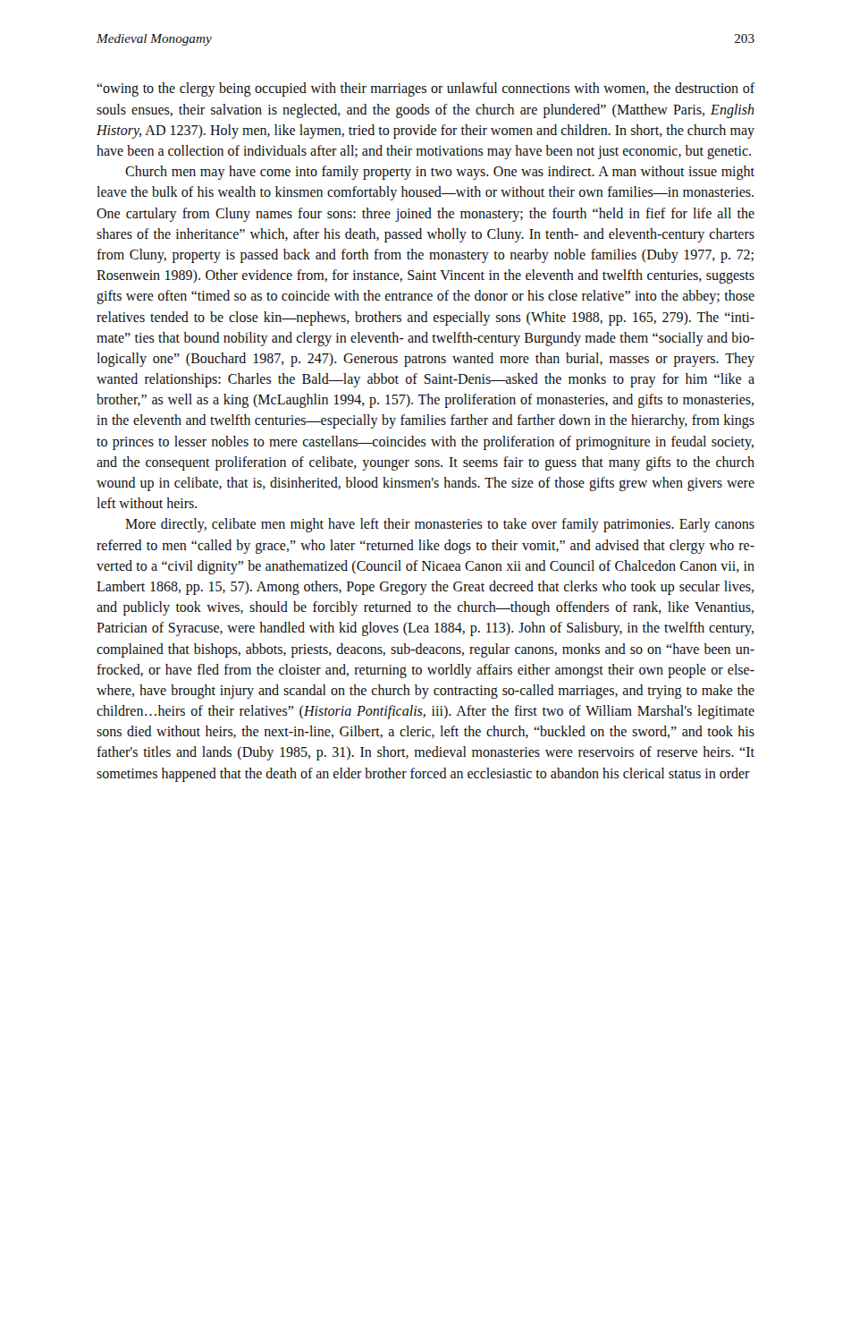Medieval Monogamy 203
“owing to the clergy being occupied with their marriages or unlawful connections with women, the destruction of souls ensues, their salvation is neglected, and the goods of the church are plundered” (Matthew Paris, English History, AD 1237). Holy men, like laymen, tried to provide for their women and children. In short, the church may have been a collection of individuals after all; and their motivations may have been not just economic, but genetic.
Church men may have come into family property in two ways. One was indirect. A man without issue might leave the bulk of his wealth to kinsmen comfortably housed—with or without their own families—in monasteries. One cartulary from Cluny names four sons: three joined the monastery; the fourth “held in fief for life all the shares of the inheritance” which, after his death, passed wholly to Cluny. In tenth- and eleventh-century charters from Cluny, property is passed back and forth from the monastery to nearby noble families (Duby 1977, p. 72; Rosenwein 1989). Other evidence from, for instance, Saint Vincent in the eleventh and twelfth centuries, suggests gifts were often “timed so as to coincide with the entrance of the donor or his close relative” into the abbey; those relatives tended to be close kin—nephews, brothers and especially sons (White 1988, pp. 165, 279). The “intimate” ties that bound nobility and clergy in eleventh- and twelfth-century Burgundy made them “socially and biologically one” (Bouchard 1987, p. 247). Generous patrons wanted more than burial, masses or prayers. They wanted relationships: Charles the Bald—lay abbot of Saint-Denis—asked the monks to pray for him “like a brother,” as well as a king (McLaughlin 1994, p. 157). The proliferation of monasteries, and gifts to monasteries, in the eleventh and twelfth centuries—especially by families farther and farther down in the hierarchy, from kings to princes to lesser nobles to mere castellans—coincides with the proliferation of primogniture in feudal society, and the consequent proliferation of celibate, younger sons. It seems fair to guess that many gifts to the church wound up in celibate, that is, disinherited, blood kinsmen's hands. The size of those gifts grew when givers were left without heirs.
More directly, celibate men might have left their monasteries to take over family patrimonies. Early canons referred to men “called by grace,” who later “returned like dogs to their vomit,” and advised that clergy who reverted to a “civil dignity” be anathematized (Council of Nicaea Canon xii and Council of Chalcedon Canon vii, in Lambert 1868, pp. 15, 57). Among others, Pope Gregory the Great decreed that clerks who took up secular lives, and publicly took wives, should be forcibly returned to the church—though offenders of rank, like Venantius, Patrician of Syracuse, were handled with kid gloves (Lea 1884, p. 113). John of Salisbury, in the twelfth century, complained that bishops, abbots, priests, deacons, sub-deacons, regular canons, monks and so on “have been unfrocked, or have fled from the cloister and, returning to worldly affairs either amongst their own people or elsewhere, have brought injury and scandal on the church by contracting so-called marriages, and trying to make the children…heirs of their relatives” (Historia Pontificalis, iii). After the first two of William Marshal's legitimate sons died without heirs, the next-in-line, Gilbert, a cleric, left the church, “buckled on the sword,” and took his father's titles and lands (Duby 1985, p. 31). In short, medieval monasteries were reservoirs of reserve heirs. “It sometimes happened that the death of an elder brother forced an ecclesiastic to abandon his clerical status in order